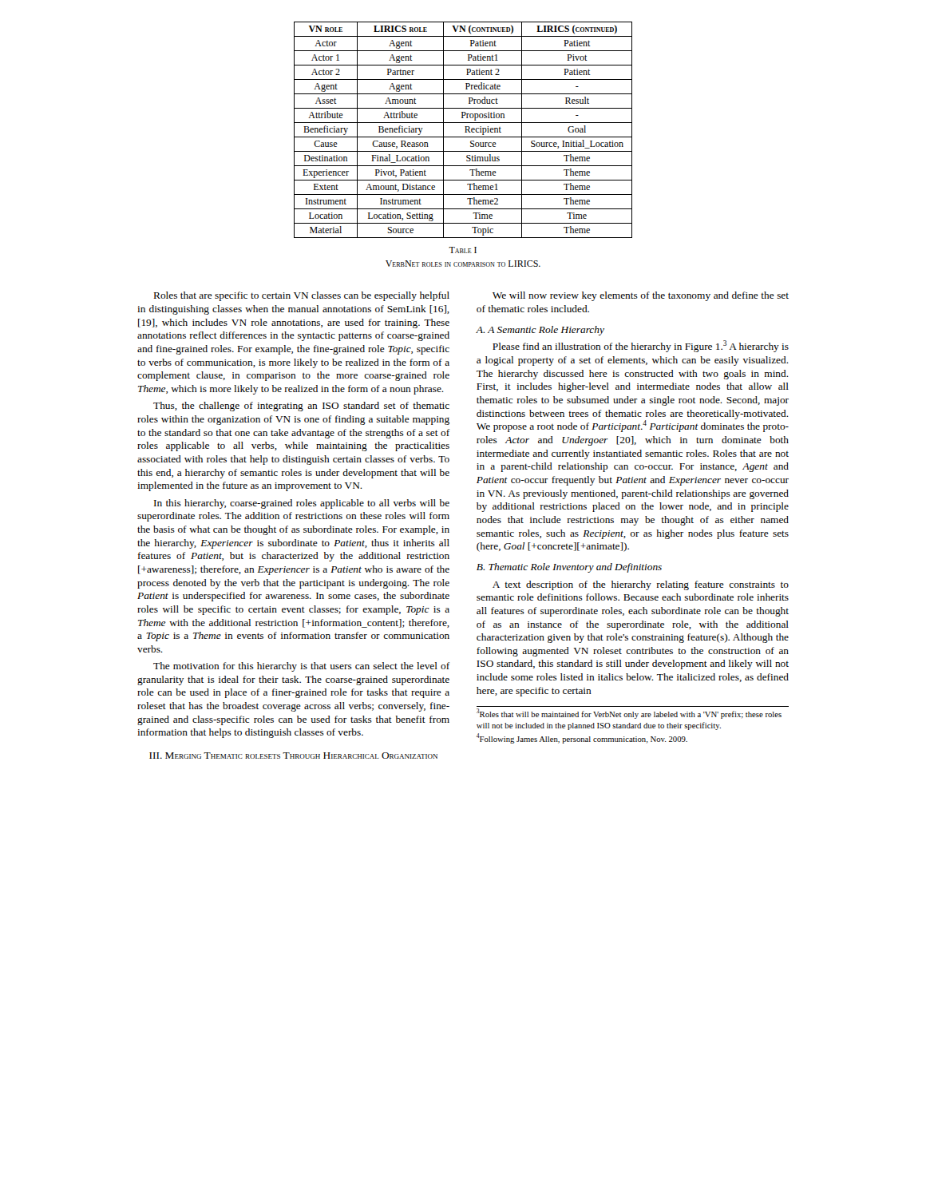| VN role | LIRICS role | VN (continued) | LIRICS (continued) |
| --- | --- | --- | --- |
| Actor | Agent | Patient | Patient |
| Actor 1 | Agent | Patient1 | Pivot |
| Actor 2 | Partner | Patient 2 | Patient |
| Agent | Agent | Predicate | - |
| Asset | Amount | Product | Result |
| Attribute | Attribute | Proposition | - |
| Beneficiary | Beneficiary | Recipient | Goal |
| Cause | Cause, Reason | Source | Source, Initial_Location |
| Destination | Final_Location | Stimulus | Theme |
| Experiencer | Pivot, Patient | Theme | Theme |
| Extent | Amount, Distance | Theme1 | Theme |
| Instrument | Instrument | Theme2 | Theme |
| Location | Location, Setting | Time | Time |
| Material | Source | Topic | Theme |
Table I
VerbNet roles in comparison to LIRICS.
Roles that are specific to certain VN classes can be especially helpful in distinguishing classes when the manual annotations of SemLink [16], [19], which includes VN role annotations, are used for training. These annotations reflect differences in the syntactic patterns of coarse-grained and fine-grained roles. For example, the fine-grained role Topic, specific to verbs of communication, is more likely to be realized in the form of a complement clause, in comparison to the more coarse-grained role Theme, which is more likely to be realized in the form of a noun phrase.
Thus, the challenge of integrating an ISO standard set of thematic roles within the organization of VN is one of finding a suitable mapping to the standard so that one can take advantage of the strengths of a set of roles applicable to all verbs, while maintaining the practicalities associated with roles that help to distinguish certain classes of verbs. To this end, a hierarchy of semantic roles is under development that will be implemented in the future as an improvement to VN.
In this hierarchy, coarse-grained roles applicable to all verbs will be superordinate roles. The addition of restrictions on these roles will form the basis of what can be thought of as subordinate roles. For example, in the hierarchy, Experiencer is subordinate to Patient, thus it inherits all features of Patient, but is characterized by the additional restriction [+awareness]; therefore, an Experiencer is a Patient who is aware of the process denoted by the verb that the participant is undergoing. The role Patient is underspecified for awareness. In some cases, the subordinate roles will be specific to certain event classes; for example, Topic is a Theme with the additional restriction [+information_content]; therefore, a Topic is a Theme in events of information transfer or communication verbs.
The motivation for this hierarchy is that users can select the level of granularity that is ideal for their task. The coarse-grained superordinate role can be used in place of a finer-grained role for tasks that require a roleset that has the broadest coverage across all verbs; conversely, fine-grained and class-specific roles can be used for tasks that benefit from information that helps to distinguish classes of verbs.
III. Merging Thematic rolesets Through Hierarchical Organization
We will now review key elements of the taxonomy and define the set of thematic roles included.
A. A Semantic Role Hierarchy
Please find an illustration of the hierarchy in Figure 1.3 A hierarchy is a logical property of a set of elements, which can be easily visualized. The hierarchy discussed here is constructed with two goals in mind. First, it includes higher-level and intermediate nodes that allow all thematic roles to be subsumed under a single root node. Second, major distinctions between trees of thematic roles are theoretically-motivated. We propose a root node of Participant.4 Participant dominates the proto-roles Actor and Undergoer [20], which in turn dominate both intermediate and currently instantiated semantic roles. Roles that are not in a parent-child relationship can co-occur. For instance, Agent and Patient co-occur frequently but Patient and Experiencer never co-occur in VN. As previously mentioned, parent-child relationships are governed by additional restrictions placed on the lower node, and in principle nodes that include restrictions may be thought of as either named semantic roles, such as Recipient, or as higher nodes plus feature sets (here, Goal [+concrete][+animate]).
B. Thematic Role Inventory and Definitions
A text description of the hierarchy relating feature constraints to semantic role definitions follows. Because each subordinate role inherits all features of superordinate roles, each subordinate role can be thought of as an instance of the superordinate role, with the additional characterization given by that role's constraining feature(s). Although the following augmented VN roleset contributes to the construction of an ISO standard, this standard is still under development and likely will not include some roles listed in italics below. The italicized roles, as defined here, are specific to certain
3Roles that will be maintained for VerbNet only are labeled with a 'VN' prefix; these roles will not be included in the planned ISO standard due to their specificity.
4Following James Allen, personal communication, Nov. 2009.